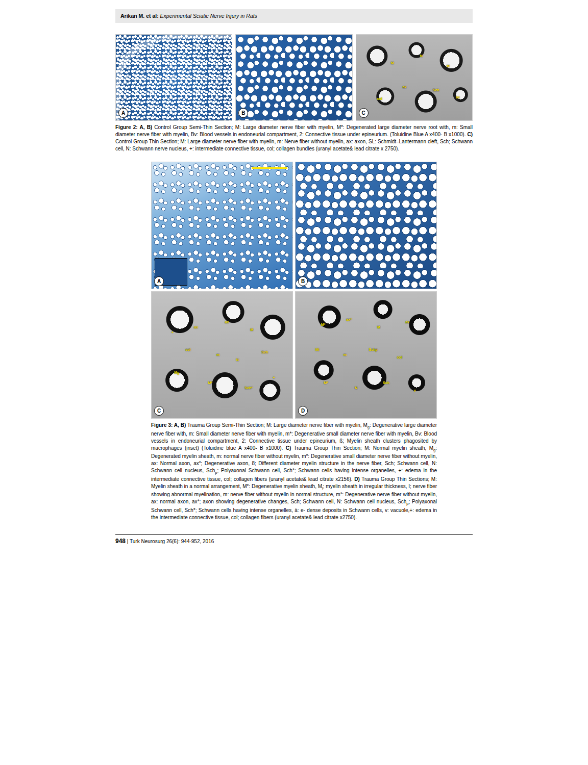Arikan M. et al: Experimental Sciatic Nerve Injury in Rats
A
B
M N M ax Sch ax col C
Figure 2: A, B) Control Group Semi-Thin Section; M: Large diameter nerve fiber with myelin, M*: Degenerated large diameter nerve root with, m: Small diameter nerve fiber with myelin, Bv: Blood vessels in endoneurial compartment, 2: Connective tissue under epineurium. (Toluidine Blue A x400- B x1000). C) Control Group Thin Section; M: Large diameter nerve fiber with myelin, m: Nerve fiber without myelin, ax: axon, SL: Schmidt–Lantermann cleft, Sch; Schwann cell, N: Schwann nerve nucleus, +: intermediate connective tissue, col; collagen bundles (uranyl acetate& lead citrate x 2750).
A
B
+ ax ax M col m N Sch Mg M* Sch* + C
M* ax* M ax Mi m Schp col M* N Sch v D
Figure 3: A, B) Trauma Group Semi-Thin Section; M: Large diameter nerve fiber with myelin, Mg: Degenerative large diameter nerve fiber with, m: Small diameter nerve fiber with myelin, m*: Degenerative small diameter nerve fiber with myelin, Bv: Blood vessels in endoneurial compartment, 2: Connective tissue under epineurium, ß; Myelin sheath clusters phagosited by macrophages (inset) (Toluidine blue A x400- B x1000). C) Trauma Group Thin Section; M: Normal myelin sheath, Mg: Degenerated myelin sheath, m: normal nerve fiber without myelin, m*: Degenerative small diameter nerve fiber without myelin, ax: Normal axon, ax*; Degenerative axon, 8; Different diameter myelin structure in the nerve fiber, Sch; Schwann cell, N: Schwann cell nucleus, Schp; Polyaxonal Schwann cell, Sch*; Schwann cells having intense organelles, +: edema in the intermediate connective tissue, col; collagen fibers (uranyl acetate& lead citrate x2156). D) Trauma Group Thin Sections; M: Myelin sheath in a normal arrangement, M*: Degenerative myelin sheath, Mi; myelin sheath in irregular thickness, I; nerve fiber showing abnormal myelination, m: nerve fiber without myelin in normal structure, m*: Degenerative nerve fiber without myelin, ax: normal axon, ax*; axon showing degenerative changes, Sch; Schwann cell, N: Schwann cell nucleus, Schp; Polyaxonal Schwann cell, Sch*; Schwann cells having intense organelles, à: e- dense deposits in Schwann cells, v: vacuole,+: edema in the intermediate connective tissue, col; collagen fibers (uranyl acetate& lead citrate x2750).
948 | Turk Neurosurg 26(6): 944-952, 2016